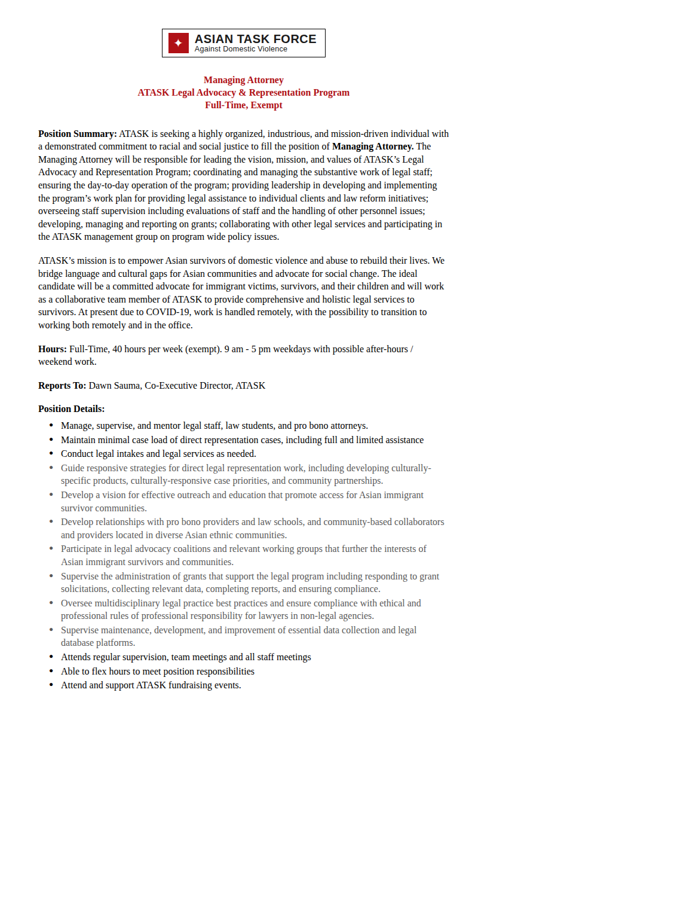✦
ASIAN TASK FORCE
Against Domestic Violence
Managing Attorney
ATASK Legal Advocacy & Representation Program
Full-Time, Exempt
Position Summary: ATASK is seeking a highly organized, industrious, and mission-driven individual with a demonstrated commitment to racial and social justice to fill the position of Managing Attorney. The Managing Attorney will be responsible for leading the vision, mission, and values of ATASK’s Legal Advocacy and Representation Program; coordinating and managing the substantive work of legal staff; ensuring the day-to-day operation of the program; providing leadership in developing and implementing the program’s work plan for providing legal assistance to individual clients and law reform initiatives; overseeing staff supervision including evaluations of staff and the handling of other personnel issues; developing, managing and reporting on grants; collaborating with other legal services and participating in the ATASK management group on program wide policy issues.
ATASK’s mission is to empower Asian survivors of domestic violence and abuse to rebuild their lives. We bridge language and cultural gaps for Asian communities and advocate for social change. The ideal candidate will be a committed advocate for immigrant victims, survivors, and their children and will work as a collaborative team member of ATASK to provide comprehensive and holistic legal services to survivors. At present due to COVID-19, work is handled remotely, with the possibility to transition to working both remotely and in the office.
Hours: Full-Time, 40 hours per week (exempt). 9 am - 5 pm weekdays with possible after-hours / weekend work.
Reports To: Dawn Sauma, Co-Executive Director, ATASK
Position Details:
Manage, supervise, and mentor legal staff, law students, and pro bono attorneys.
Maintain minimal case load of direct representation cases, including full and limited assistance
Conduct legal intakes and legal services as needed.
Guide responsive strategies for direct legal representation work, including developing culturally-specific products, culturally-responsive case priorities, and community partnerships.
Develop a vision for effective outreach and education that promote access for Asian immigrant survivor communities.
Develop relationships with pro bono providers and law schools, and community-based collaborators and providers located in diverse Asian ethnic communities.
Participate in legal advocacy coalitions and relevant working groups that further the interests of Asian immigrant survivors and communities.
Supervise the administration of grants that support the legal program including responding to grant solicitations, collecting relevant data, completing reports, and ensuring compliance.
Oversee multidisciplinary legal practice best practices and ensure compliance with ethical and professional rules of professional responsibility for lawyers in non-legal agencies.
Supervise maintenance, development, and improvement of essential data collection and legal database platforms.
Attends regular supervision, team meetings and all staff meetings
Able to flex hours to meet position responsibilities
Attend and support ATASK fundraising events.